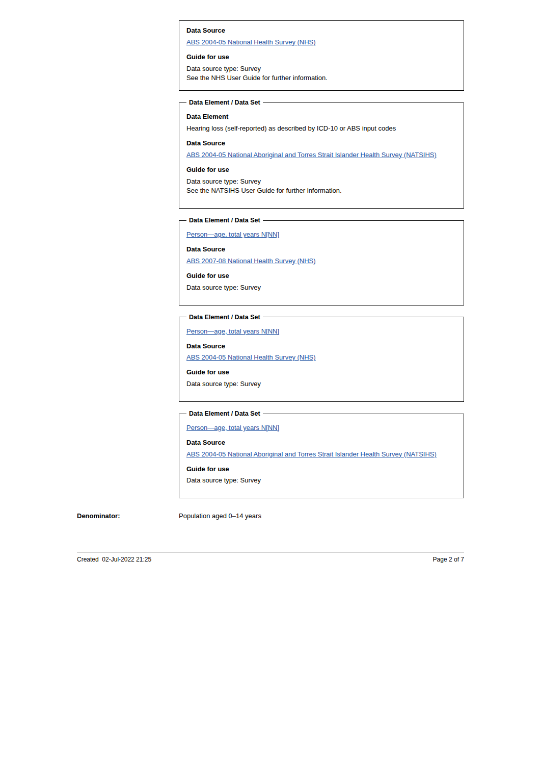Data Source
ABS 2004-05 National Health Survey (NHS)
Guide for use
Data source type: Survey
See the NHS User Guide for further information.
Data Element / Data Set
Data Element
Hearing loss (self-reported) as described by ICD-10 or ABS input codes
Data Source
ABS 2004-05 National Aboriginal and Torres Strait Islander Health Survey (NATSIHS)
Guide for use
Data source type: Survey
See the NATSIHS User Guide for further information.
Data Element / Data Set
Person—age, total years N[NN]
Data Source
ABS 2007-08 National Health Survey (NHS)
Guide for use
Data source type: Survey
Data Element / Data Set
Person—age, total years N[NN]
Data Source
ABS 2004-05 National Health Survey (NHS)
Guide for use
Data source type: Survey
Data Element / Data Set
Person—age, total years N[NN]
Data Source
ABS 2004-05 National Aboriginal and Torres Strait Islander Health Survey (NATSIHS)
Guide for use
Data source type: Survey
Denominator: Population aged 0–14 years
Created 02-Jul-2022 21:25 Page 2 of 7